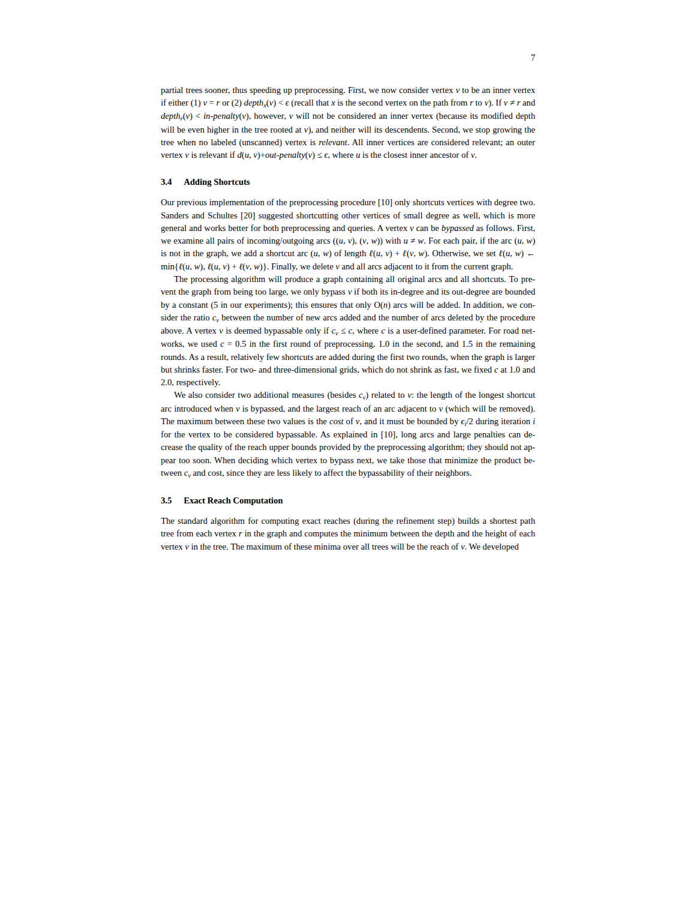7
partial trees sooner, thus speeding up preprocessing. First, we now consider vertex v to be an inner vertex if either (1) v = r or (2) depthx(v) < ϵ (recall that x is the second vertex on the path from r to v). If v ≠ r and depthr(v) < in-penalty(v), however, v will not be considered an inner vertex (because its modified depth will be even higher in the tree rooted at v), and neither will its descendents. Second, we stop growing the tree when no labeled (unscanned) vertex is relevant. All inner vertices are considered relevant; an outer vertex v is relevant if d(u, v)+out-penalty(v) ≤ ϵ, where u is the closest inner ancestor of v.
3.4 Adding Shortcuts
Our previous implementation of the preprocessing procedure [10] only shortcuts vertices with degree two. Sanders and Schultes [20] suggested shortcutting other vertices of small degree as well, which is more general and works better for both preprocessing and queries. A vertex v can be bypassed as follows. First, we examine all pairs of incoming/outgoing arcs ((u, v), (v, w)) with u ≠ w. For each pair, if the arc (u, w) is not in the graph, we add a shortcut arc (u, w) of length ℓ(u, v) + ℓ(v, w). Otherwise, we set ℓ(u, w) ← min{ℓ(u, w), ℓ(u, v) + ℓ(v, w)}. Finally, we delete v and all arcs adjacent to it from the current graph.
The processing algorithm will produce a graph containing all original arcs and all shortcuts. To prevent the graph from being too large, we only bypass v if both its in-degree and its out-degree are bounded by a constant (5 in our experiments); this ensures that only O(n) arcs will be added. In addition, we consider the ratio cv between the number of new arcs added and the number of arcs deleted by the procedure above. A vertex v is deemed bypassable only if cv ≤ c, where c is a user-defined parameter. For road networks, we used c = 0.5 in the first round of preprocessing, 1.0 in the second, and 1.5 in the remaining rounds. As a result, relatively few shortcuts are added during the first two rounds, when the graph is larger but shrinks faster. For two- and three-dimensional grids, which do not shrink as fast, we fixed c at 1.0 and 2.0, respectively.
We also consider two additional measures (besides cv) related to v: the length of the longest shortcut arc introduced when v is bypassed, and the largest reach of an arc adjacent to v (which will be removed). The maximum between these two values is the cost of v, and it must be bounded by ϵi/2 during iteration i for the vertex to be considered bypassable. As explained in [10], long arcs and large penalties can decrease the quality of the reach upper bounds provided by the preprocessing algorithm; they should not appear too soon. When deciding which vertex to bypass next, we take those that minimize the product between cv and cost, since they are less likely to affect the bypassability of their neighbors.
3.5 Exact Reach Computation
The standard algorithm for computing exact reaches (during the refinement step) builds a shortest path tree from each vertex r in the graph and computes the minimum between the depth and the height of each vertex v in the tree. The maximum of these minima over all trees will be the reach of v. We developed